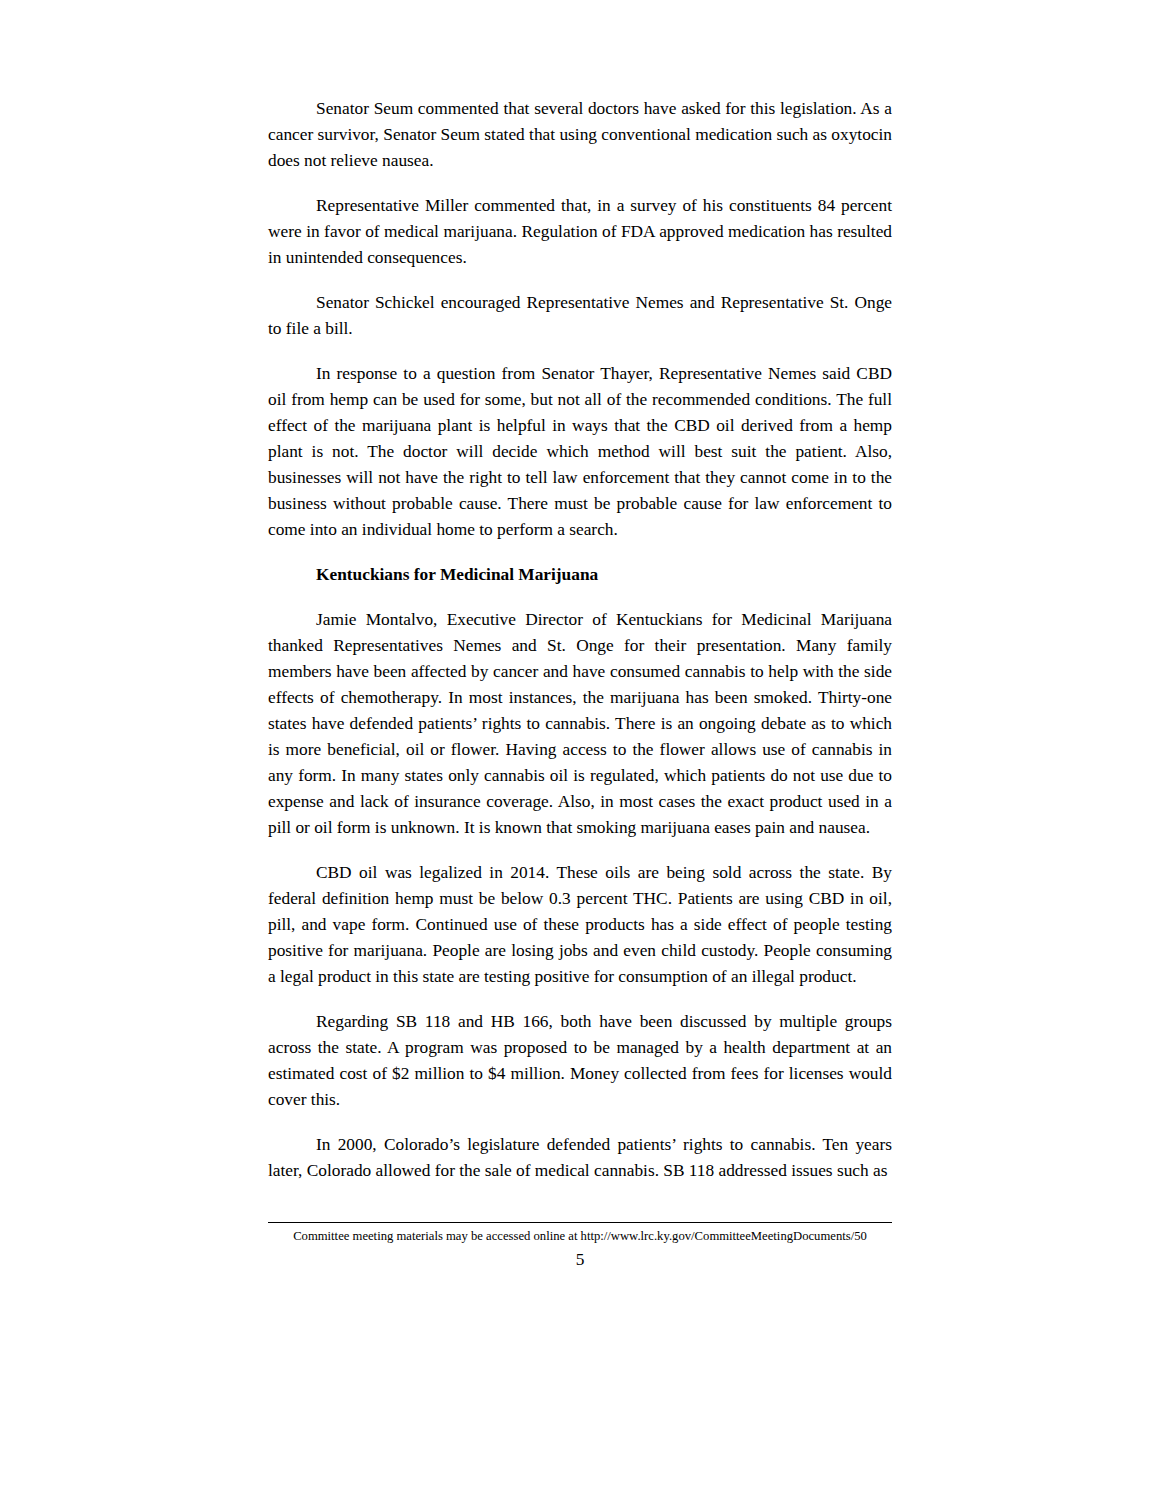Senator Seum commented that several doctors have asked for this legislation. As a cancer survivor, Senator Seum stated that using conventional medication such as oxytocin does not relieve nausea.
Representative Miller commented that, in a survey of his constituents 84 percent were in favor of medical marijuana. Regulation of FDA approved medication has resulted in unintended consequences.
Senator Schickel encouraged Representative Nemes and Representative St. Onge to file a bill.
In response to a question from Senator Thayer, Representative Nemes said CBD oil from hemp can be used for some, but not all of the recommended conditions. The full effect of the marijuana plant is helpful in ways that the CBD oil derived from a hemp plant is not. The doctor will decide which method will best suit the patient. Also, businesses will not have the right to tell law enforcement that they cannot come in to the business without probable cause. There must be probable cause for law enforcement to come into an individual home to perform a search.
Kentuckians for Medicinal Marijuana
Jamie Montalvo, Executive Director of Kentuckians for Medicinal Marijuana thanked Representatives Nemes and St. Onge for their presentation. Many family members have been affected by cancer and have consumed cannabis to help with the side effects of chemotherapy. In most instances, the marijuana has been smoked. Thirty-one states have defended patients’ rights to cannabis. There is an ongoing debate as to which is more beneficial, oil or flower. Having access to the flower allows use of cannabis in any form. In many states only cannabis oil is regulated, which patients do not use due to expense and lack of insurance coverage. Also, in most cases the exact product used in a pill or oil form is unknown. It is known that smoking marijuana eases pain and nausea.
CBD oil was legalized in 2014. These oils are being sold across the state. By federal definition hemp must be below 0.3 percent THC. Patients are using CBD in oil, pill, and vape form. Continued use of these products has a side effect of people testing positive for marijuana. People are losing jobs and even child custody. People consuming a legal product in this state are testing positive for consumption of an illegal product.
Regarding SB 118 and HB 166, both have been discussed by multiple groups across the state. A program was proposed to be managed by a health department at an estimated cost of $2 million to $4 million. Money collected from fees for licenses would cover this.
In 2000, Colorado’s legislature defended patients’ rights to cannabis. Ten years later, Colorado allowed for the sale of medical cannabis. SB 118 addressed issues such as
Committee meeting materials may be accessed online at http://www.lrc.ky.gov/CommitteeMeetingDocuments/50
5